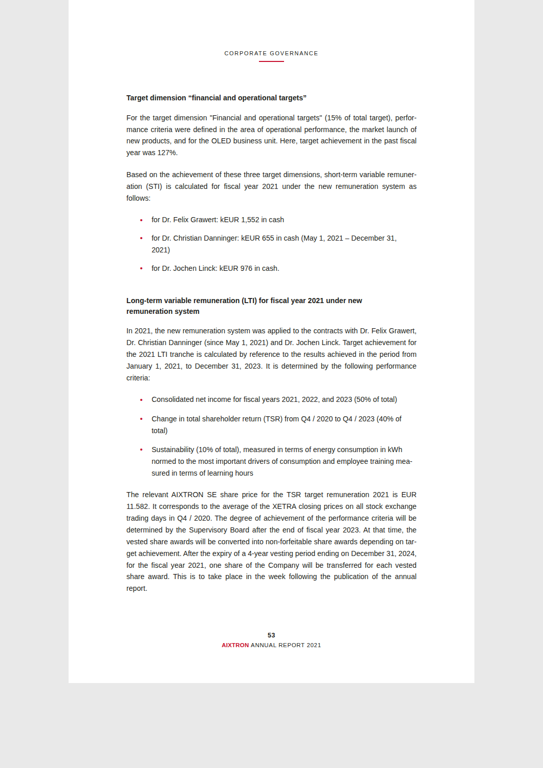Corporate Governance
Target dimension “financial and operational targets”
For the target dimension "Financial and operational targets" (15% of total target), performance criteria were defined in the area of operational performance, the market launch of new products, and for the OLED business unit. Here, target achievement in the past fiscal year was 127%.
Based on the achievement of these three target dimensions, short-term variable remuneration (STI) is calculated for fiscal year 2021 under the new remuneration system as follows:
for Dr. Felix Grawert: kEUR 1,552 in cash
for Dr. Christian Danninger: kEUR 655 in cash (May 1, 2021 – December 31, 2021)
for Dr. Jochen Linck: kEUR 976 in cash.
Long-term variable remuneration (LTI) for fiscal year 2021 under new
remuneration system
In 2021, the new remuneration system was applied to the contracts with Dr. Felix Grawert, Dr. Christian Danninger (since May 1, 2021) and Dr. Jochen Linck. Target achievement for the 2021 LTI tranche is calculated by reference to the results achieved in the period from January 1, 2021, to December 31, 2023. It is determined by the following performance criteria:
Consolidated net income for fiscal years 2021, 2022, and 2023 (50% of total)
Change in total shareholder return (TSR) from Q4 / 2020 to Q4 / 2023 (40% of total)
Sustainability (10% of total), measured in terms of energy consumption in kWh normed to the most important drivers of consumption and employee training measured in terms of learning hours
The relevant AIXTRON SE share price for the TSR target remuneration 2021 is EUR 11.582. It corresponds to the average of the XETRA closing prices on all stock exchange trading days in Q4 / 2020. The degree of achievement of the performance criteria will be determined by the Supervisory Board after the end of fiscal year 2023. At that time, the vested share awards will be converted into non-forfeitable share awards depending on target achievement. After the expiry of a 4-year vesting period ending on December 31, 2024, for the fiscal year 2021, one share of the Company will be transferred for each vested share award. This is to take place in the week following the publication of the annual report.
53
AIXTRON ANNUAL REPORT 2021